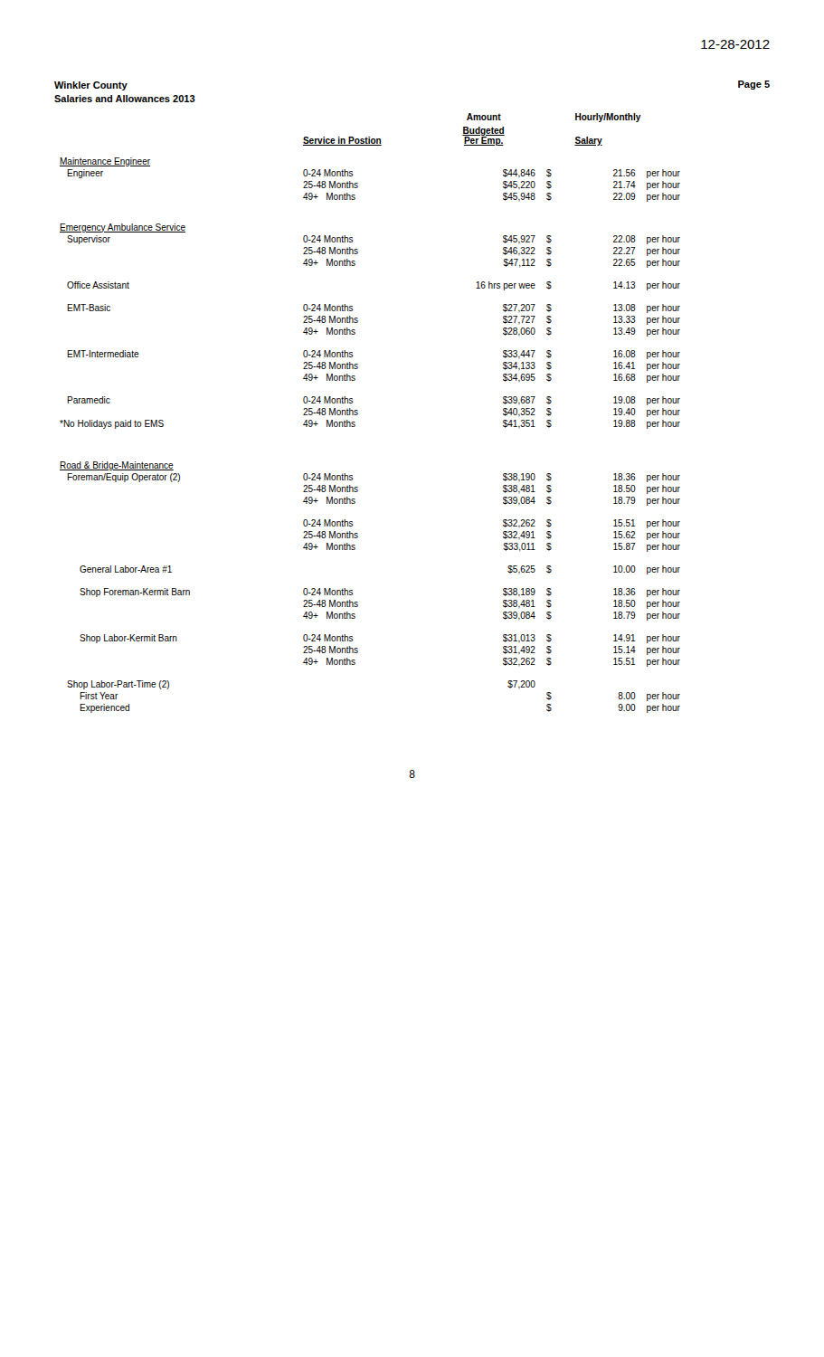12-28-2012
Page 5
Winkler County
Salaries and Allowances 2013
| | | Amount | | Hourly/Monthly |
| --- | --- | --- | --- | --- |
| | Service in Postion | Budgeted Per Emp. | | Salary |
| Maintenance Engineer | | | | | |
| Engineer | 0-24 Months | $44,846 | $ | 21.56 | per hour |
| | 25-48 Months | $45,220 | $ | 21.74 | per hour |
| | 49+ Months | $45,948 | $ | 22.09 | per hour |
| Emergency Ambulance Service | | | | | |
| Supervisor | 0-24 Months | $45,927 | $ | 22.08 | per hour |
| | 25-48 Months | $46,322 | $ | 22.27 | per hour |
| | 49+ Months | $47,112 | $ | 22.65 | per hour |
| Office Assistant | | 16 hrs per wee | $ | 14.13 | per hour |
| EMT-Basic | 0-24 Months | $27,207 | $ | 13.08 | per hour |
| | 25-48 Months | $27,727 | $ | 13.33 | per hour |
| | 49+ Months | $28,060 | $ | 13.49 | per hour |
| EMT-Intermediate | 0-24 Months | $33,447 | $ | 16.08 | per hour |
| | 25-48 Months | $34,133 | $ | 16.41 | per hour |
| | 49+ Months | $34,695 | $ | 16.68 | per hour |
| Paramedic | 0-24 Months | $39,687 | $ | 19.08 | per hour |
| | 25-48 Months | $40,352 | $ | 19.40 | per hour |
| *No Holidays paid to EMS | 49+ Months | $41,351 | $ | 19.88 | per hour |
| Road & Bridge-Maintenance | | | | | |
| Foreman/Equip Operator (2) | 0-24 Months | $38,190 | $ | 18.36 | per hour |
| | 25-48 Months | $38,481 | $ | 18.50 | per hour |
| | 49+ Months | $39,084 | $ | 18.79 | per hour |
| | 0-24 Months | $32,262 | $ | 15.51 | per hour |
| | 25-48 Months | $32,491 | $ | 15.62 | per hour |
| | 49+ Months | $33,011 | $ | 15.87 | per hour |
| General Labor-Area #1 | | $5,625 | $ | 10.00 | per hour |
| Shop Foreman-Kermit Barn | 0-24 Months | $38,189 | $ | 18.36 | per hour |
| | 25-48 Months | $38,481 | $ | 18.50 | per hour |
| | 49+ Months | $39,084 | $ | 18.79 | per hour |
| Shop Labor-Kermit Barn | 0-24 Months | $31,013 | $ | 14.91 | per hour |
| | 25-48 Months | $31,492 | $ | 15.14 | per hour |
| | 49+ Months | $32,262 | $ | 15.51 | per hour |
| Shop Labor-Part-Time (2) | | $7,200 | | | |
| First Year | | | $ | 8.00 | per hour |
| Experienced | | | $ | 9.00 | per hour |
8